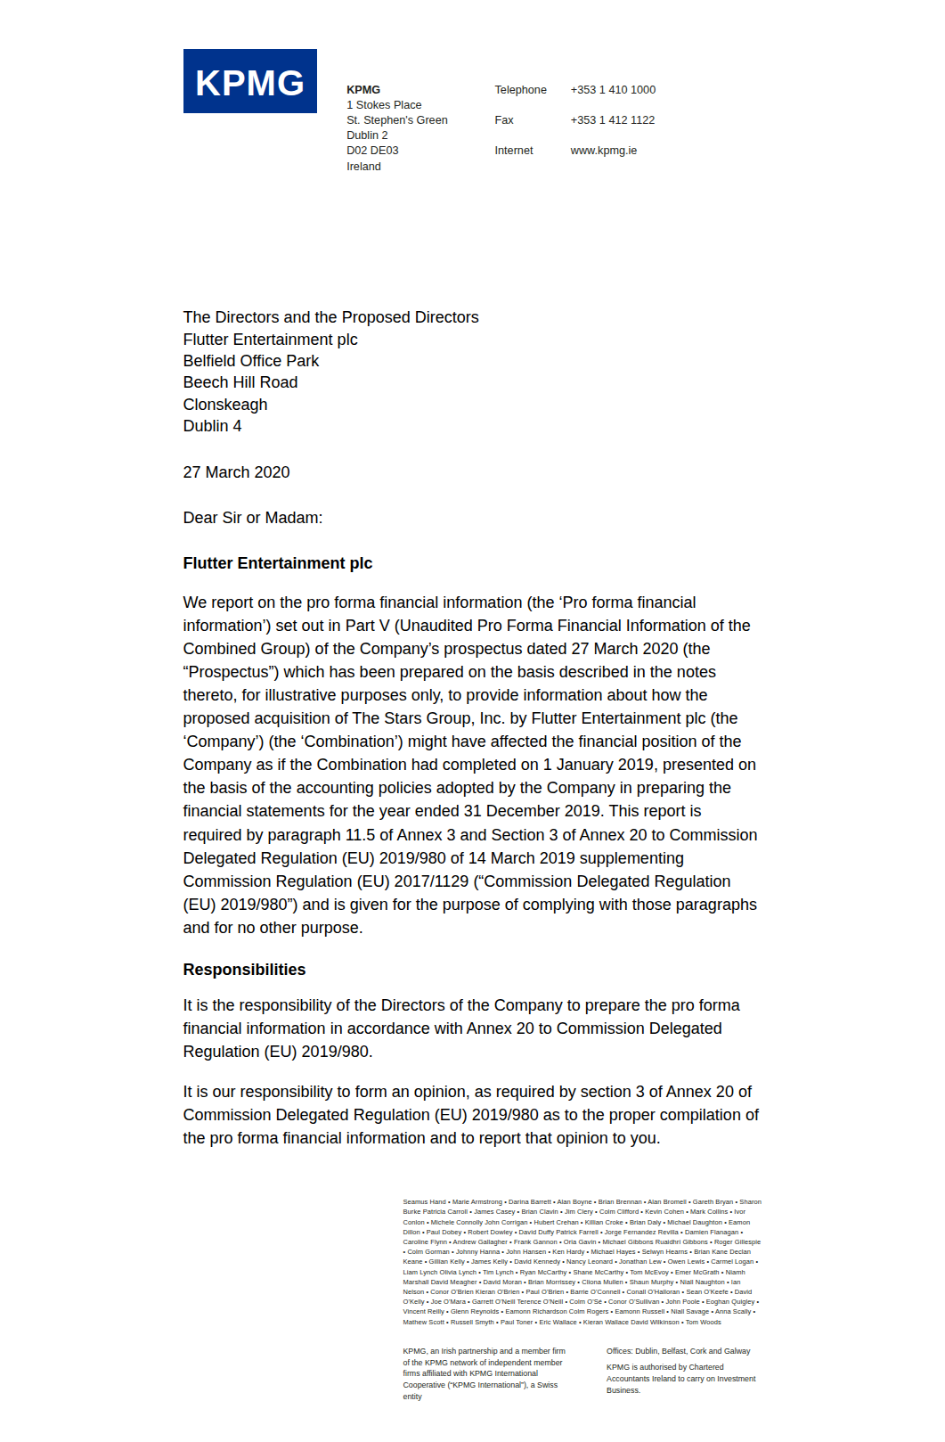KPMG
KPMG
1 Stokes Place
St. Stephen's Green
Dublin 2
D02 DE03
Ireland
Telephone+353 1 410 1000 Fax+353 1 412 1122 Internet www.kpmg.ie
The Directors and the Proposed Directors
Flutter Entertainment plc
Belfield Office Park
Beech Hill Road
Clonskeagh
Dublin 4
27 March 2020
Dear Sir or Madam:
Flutter Entertainment plc
We report on the pro forma financial information (the ‘Pro forma financial information’) set out in Part V (Unaudited Pro Forma Financial Information of the Combined Group) of the Company’s prospectus dated 27 March 2020 (the “Prospectus”) which has been prepared on the basis described in the notes thereto, for illustrative purposes only, to provide information about how the proposed acquisition of The Stars Group, Inc. by Flutter Entertainment plc (the ‘Company’) (the ‘Combination’) might have affected the financial position of the Company as if the Combination had completed on 1 January 2019, presented on the basis of the accounting policies adopted by the Company in preparing the financial statements for the year ended 31 December 2019. This report is required by paragraph 11.5 of Annex 3 and Section 3 of Annex 20 to Commission Delegated Regulation (EU) 2019/980 of 14 March 2019 supplementing Commission Regulation (EU) 2017/1129 (“Commission Delegated Regulation (EU) 2019/980”) and is given for the purpose of complying with those paragraphs and for no other purpose.
Responsibilities
It is the responsibility of the Directors of the Company to prepare the pro forma financial information in accordance with Annex 20 to Commission Delegated Regulation (EU) 2019/980.
It is our responsibility to form an opinion, as required by section 3 of Annex 20 of Commission Delegated Regulation (EU) 2019/980 as to the proper compilation of the pro forma financial information and to report that opinion to you.
Seamus Hand • Marie Armstrong • Darina Barrett • Alan Boyne • Brian Brennan • Alan Bromell • Gareth Bryan • Sharon Burke Patricia Carroll • James Casey • Brian Clavin • Jim Clery • Colm Clifford • Kevin Cohen • Mark Collins • Ivor Conlon • Michele Connolly John Corrigan • Hubert Crehan • Killian Croke • Brian Daly • Michael Daughton • Eamon Dillon • Paul Dobey • Robert Dowley • David Duffy Patrick Farrell • Jorge Fernandez Revilla • Damien Flanagan • Caroline Flynn • Andrew Gallagher • Frank Gannon • Oria Gavin • Michael Gibbons Ruaidhri Gibbons • Roger Gillespie • Colm Gorman • Johnny Hanna • John Hansen • Ken Hardy • Michael Hayes • Selwyn Hearns • Brian Kane Declan Keane • Gillian Kelly • James Kelly • David Kennedy • Nancy Leonard • Jonathan Lew • Owen Lewis • Carmel Logan • Liam Lynch Olivia Lynch • Tim Lynch • Ryan McCarthy • Shane McCarthy • Tom McEvoy • Emer McGrath • Niamh Marshall David Meagher • David Moran • Brian Morrissey • Cliona Mullen • Shaun Murphy • Niall Naughton • Ian Nelson • Conor O'Brien Kieran O'Brien • Paul O'Brien • Barrie O'Connell • Conall O'Halloran • Sean O'Keefe • David O'Kelly • Joe O'Mara • Garrett O'Neill Terence O'Neill • Colm O'Sé • Conor O'Sullivan • John Poole • Eoghan Quigley • Vincent Reilly • Glenn Reynolds • Eamonn Richardson Colm Rogers • Eamonn Russell • Niall Savage • Anna Scally • Mathew Scott • Russell Smyth • Paul Toner • Eric Wallace • Kieran Wallace David Wilkinson • Tom Woods
KPMG, an Irish partnership and a member firm of the KPMG network of independent member firms affiliated with KPMG International Cooperative (“KPMG International”), a Swiss entity
Offices: Dublin, Belfast, Cork and Galway
KPMG is authorised by Chartered Accountants Ireland to carry on Investment Business.